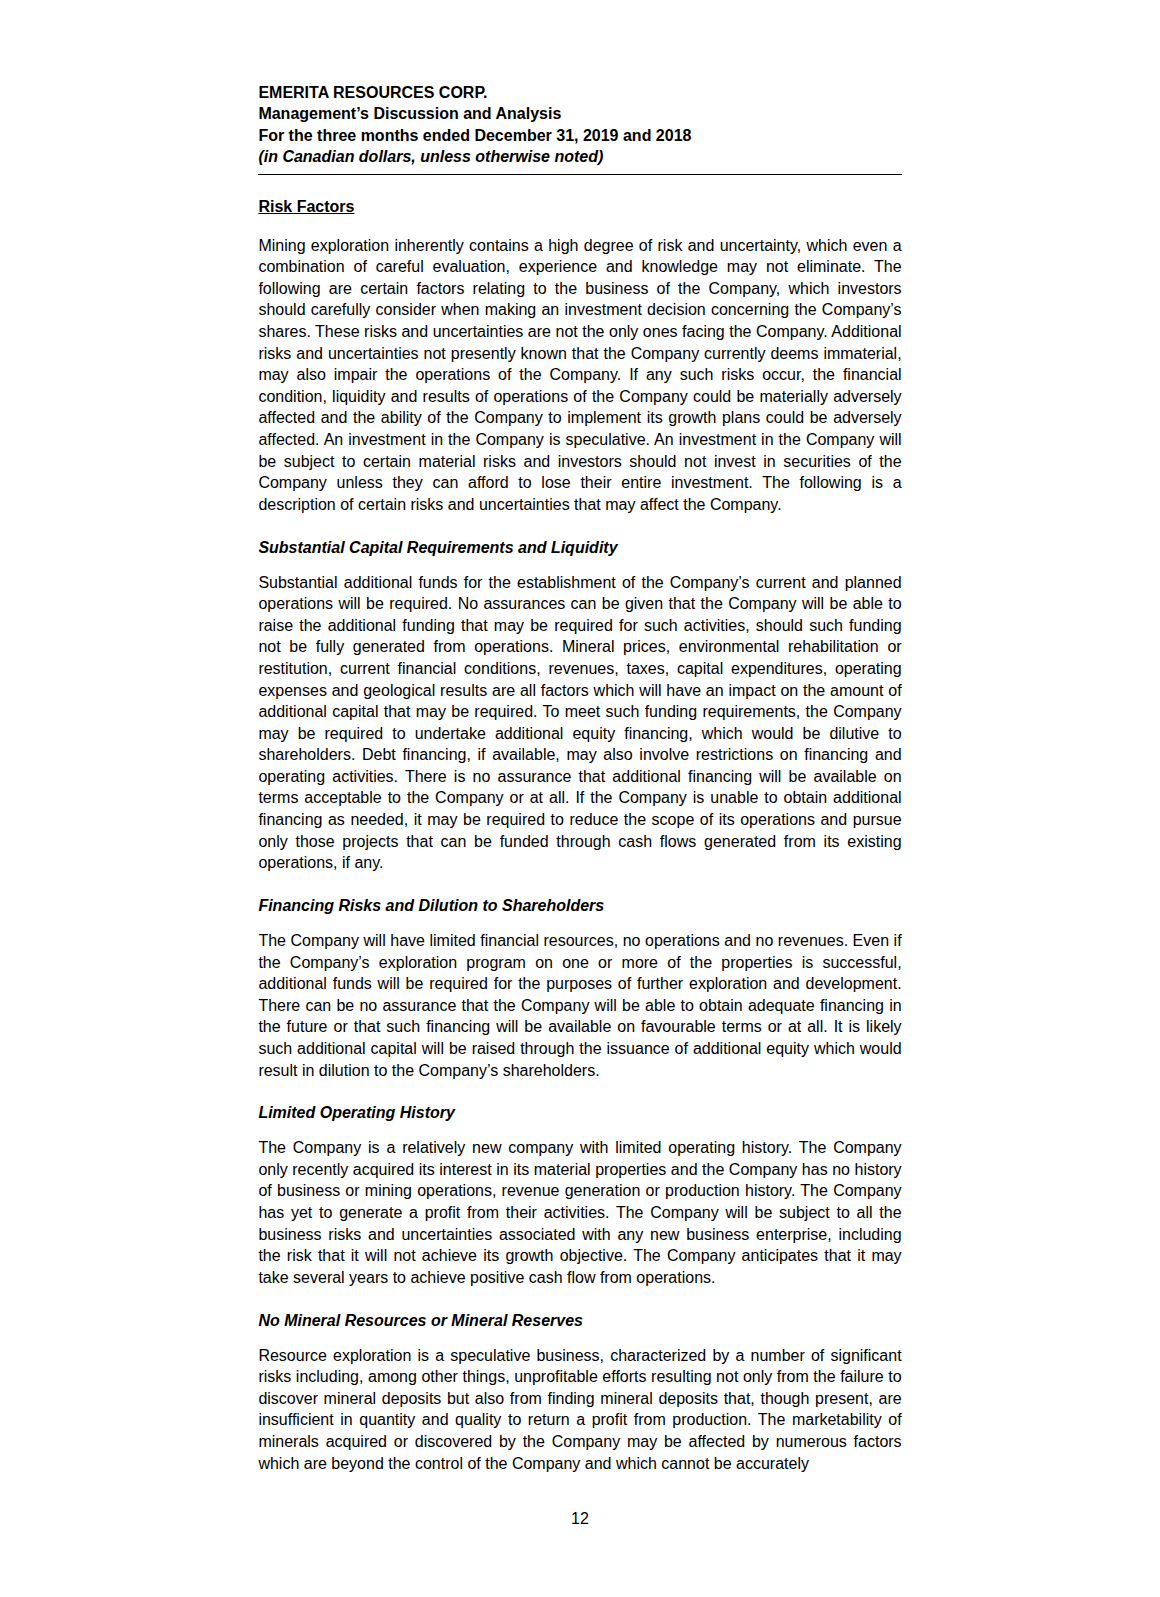EMERITA RESOURCES CORP.
Management’s Discussion and Analysis
For the three months ended December 31, 2019 and 2018
(in Canadian dollars, unless otherwise noted)
Risk Factors
Mining exploration inherently contains a high degree of risk and uncertainty, which even a combination of careful evaluation, experience and knowledge may not eliminate. The following are certain factors relating to the business of the Company, which investors should carefully consider when making an investment decision concerning the Company’s shares. These risks and uncertainties are not the only ones facing the Company. Additional risks and uncertainties not presently known that the Company currently deems immaterial, may also impair the operations of the Company. If any such risks occur, the financial condition, liquidity and results of operations of the Company could be materially adversely affected and the ability of the Company to implement its growth plans could be adversely affected. An investment in the Company is speculative. An investment in the Company will be subject to certain material risks and investors should not invest in securities of the Company unless they can afford to lose their entire investment. The following is a description of certain risks and uncertainties that may affect the Company.
Substantial Capital Requirements and Liquidity
Substantial additional funds for the establishment of the Company’s current and planned operations will be required. No assurances can be given that the Company will be able to raise the additional funding that may be required for such activities, should such funding not be fully generated from operations. Mineral prices, environmental rehabilitation or restitution, current financial conditions, revenues, taxes, capital expenditures, operating expenses and geological results are all factors which will have an impact on the amount of additional capital that may be required. To meet such funding requirements, the Company may be required to undertake additional equity financing, which would be dilutive to shareholders. Debt financing, if available, may also involve restrictions on financing and operating activities. There is no assurance that additional financing will be available on terms acceptable to the Company or at all. If the Company is unable to obtain additional financing as needed, it may be required to reduce the scope of its operations and pursue only those projects that can be funded through cash flows generated from its existing operations, if any.
Financing Risks and Dilution to Shareholders
The Company will have limited financial resources, no operations and no revenues. Even if the Company’s exploration program on one or more of the properties is successful, additional funds will be required for the purposes of further exploration and development. There can be no assurance that the Company will be able to obtain adequate financing in the future or that such financing will be available on favourable terms or at all. It is likely such additional capital will be raised through the issuance of additional equity which would result in dilution to the Company’s shareholders.
Limited Operating History
The Company is a relatively new company with limited operating history. The Company only recently acquired its interest in its material properties and the Company has no history of business or mining operations, revenue generation or production history. The Company has yet to generate a profit from their activities. The Company will be subject to all the business risks and uncertainties associated with any new business enterprise, including the risk that it will not achieve its growth objective. The Company anticipates that it may take several years to achieve positive cash flow from operations.
No Mineral Resources or Mineral Reserves
Resource exploration is a speculative business, characterized by a number of significant risks including, among other things, unprofitable efforts resulting not only from the failure to discover mineral deposits but also from finding mineral deposits that, though present, are insufficient in quantity and quality to return a profit from production. The marketability of minerals acquired or discovered by the Company may be affected by numerous factors which are beyond the control of the Company and which cannot be accurately
12